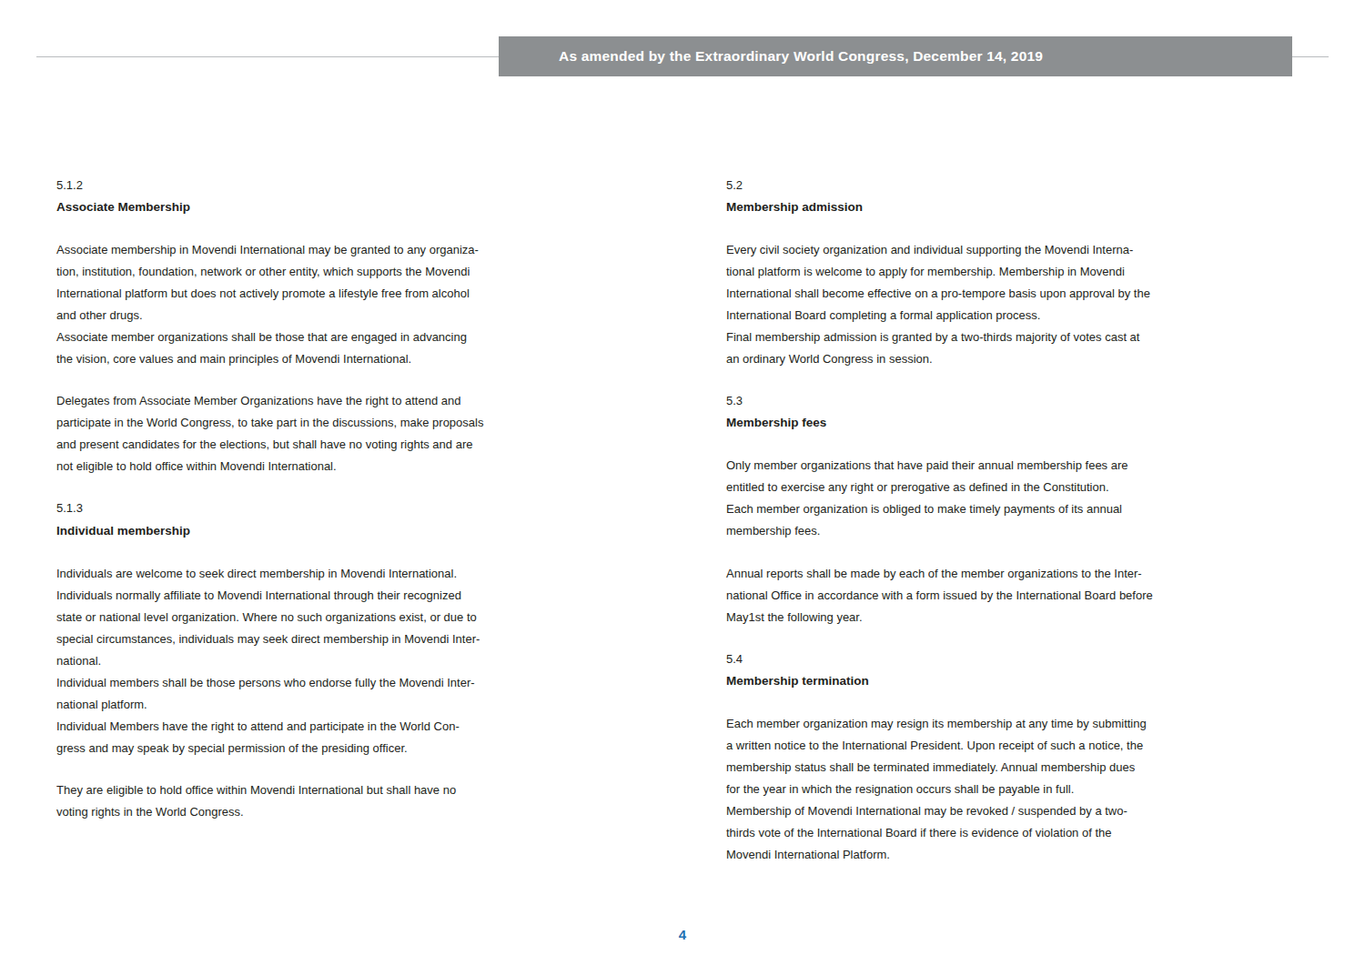As amended by the Extraordinary World Congress, December 14, 2019
5.1.2
Associate Membership
Associate membership in Movendi International may be granted to any organiza-
tion, institution, foundation, network or other entity, which supports the Movendi
International platform but does not actively promote a lifestyle free from alcohol
and other drugs.
Associate member organizations shall be those that are engaged in advancing
the vision, core values and main principles of Movendi International.
Delegates from Associate Member Organizations have the right to attend and
participate in the World Congress, to take part in the discussions, make proposals
and present candidates for the elections, but shall have no voting rights and are
not eligible to hold office within Movendi International.
5.1.3
Individual membership
Individuals are welcome to seek direct membership in Movendi International.
Individuals normally affiliate to Movendi International through their recognized
state or national level organization. Where no such organizations exist, or due to
special circumstances, individuals may seek direct membership in Movendi Inter-
national.
Individual members shall be those persons who endorse fully the Movendi Inter-
national platform.
Individual Members have the right to attend and participate in the World Con-
gress and may speak by special permission of the presiding officer.
They are eligible to hold office within Movendi International but shall have no
voting rights in the World Congress.
5.2
Membership admission
Every civil society organization and individual supporting the Movendi Interna-
tional platform is welcome to apply for membership. Membership in Movendi
International shall become effective on a pro-tempore basis upon approval by the
International Board completing a formal application process.
Final membership admission is granted by a two-thirds majority of votes cast at
an ordinary World Congress in session.
5.3
Membership fees
Only member organizations that have paid their annual membership fees are
entitled to exercise any right or prerogative as defined in the Constitution.
Each member organization is obliged to make timely payments of its annual
membership fees.
Annual reports shall be made by each of the member organizations to the Inter-
national Office in accordance with a form issued by the International Board before
May1st the following year.
5.4
Membership termination
Each member organization may resign its membership at any time by submitting
a written notice to the International President. Upon receipt of such a notice, the
membership status shall be terminated immediately. Annual membership dues
for the year in which the resignation occurs shall be payable in full.
Membership of Movendi International may be revoked / suspended by a two-
thirds vote of the International Board if there is evidence of violation of the
Movendi International Platform.
4